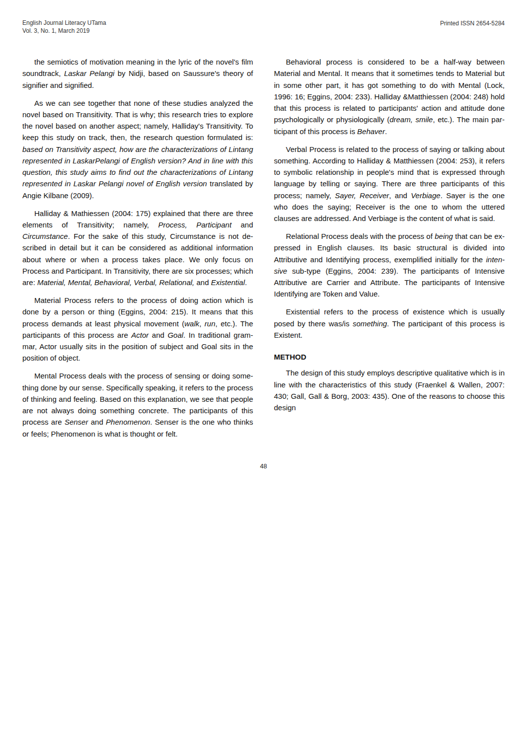English Journal Literacy UTama
Vol. 3, No. 1, March 2019
Printed ISSN 2654-5284
the semiotics of motivation meaning in the lyric of the novel's film soundtrack, Laskar Pelangi by Nidji, based on Saussure's theory of signifier and signified.
As we can see together that none of these studies analyzed the novel based on Transitivity. That is why; this research tries to explore the novel based on another aspect; namely, Halliday's Transitivity. To keep this study on track, then, the research question formulated is: based on Transitivity aspect, how are the characterizations of Lintang represented in LaskarPelangi of English version? And in line with this question, this study aims to find out the characterizations of Lintang represented in Laskar Pelangi novel of English version translated by Angie Kilbane (2009).
Halliday & Mathiessen (2004: 175) explained that there are three elements of Transitivity; namely, Process, Participant and Circumstance. For the sake of this study, Circumstance is not described in detail but it can be considered as additional information about where or when a process takes place. We only focus on Process and Participant. In Transitivity, there are six processes; which are: Material, Mental, Behavioral, Verbal, Relational, and Existential.
Material Process refers to the process of doing action which is done by a person or thing (Eggins, 2004: 215). It means that this process demands at least physical movement (walk, run, etc.). The participants of this process are Actor and Goal. In traditional grammar, Actor usually sits in the position of subject and Goal sits in the position of object.
Mental Process deals with the process of sensing or doing something done by our sense. Specifically speaking, it refers to the process of thinking and feeling. Based on this explanation, we see that people are not always doing something concrete. The participants of this process are Senser and Phenomenon. Senser is the one who thinks or feels; Phenomenon is what is thought or felt.
Behavioral process is considered to be a half-way between Material and Mental. It means that it sometimes tends to Material but in some other part, it has got something to do with Mental (Lock, 1996: 16; Eggins, 2004: 233). Halliday &Matthiessen (2004: 248) hold that this process is related to participants' action and attitude done psychologically or physiologically (dream, smile, etc.). The main participant of this process is Behaver.
Verbal Process is related to the process of saying or talking about something. According to Halliday & Matthiessen (2004: 253), it refers to symbolic relationship in people's mind that is expressed through language by telling or saying. There are three participants of this process; namely, Sayer, Receiver, and Verbiage. Sayer is the one who does the saying; Receiver is the one to whom the uttered clauses are addressed. And Verbiage is the content of what is said.
Relational Process deals with the process of being that can be expressed in English clauses. Its basic structural is divided into Attributive and Identifying process, exemplified initially for the intensive sub-type (Eggins, 2004: 239). The participants of Intensive Attributive are Carrier and Attribute. The participants of Intensive Identifying are Token and Value.
Existential refers to the process of existence which is usually posed by there was/is something. The participant of this process is Existent.
Method
The design of this study employs descriptive qualitative which is in line with the characteristics of this study (Fraenkel & Wallen, 2007: 430; Gall, Gall & Borg, 2003: 435). One of the reasons to choose this design
48